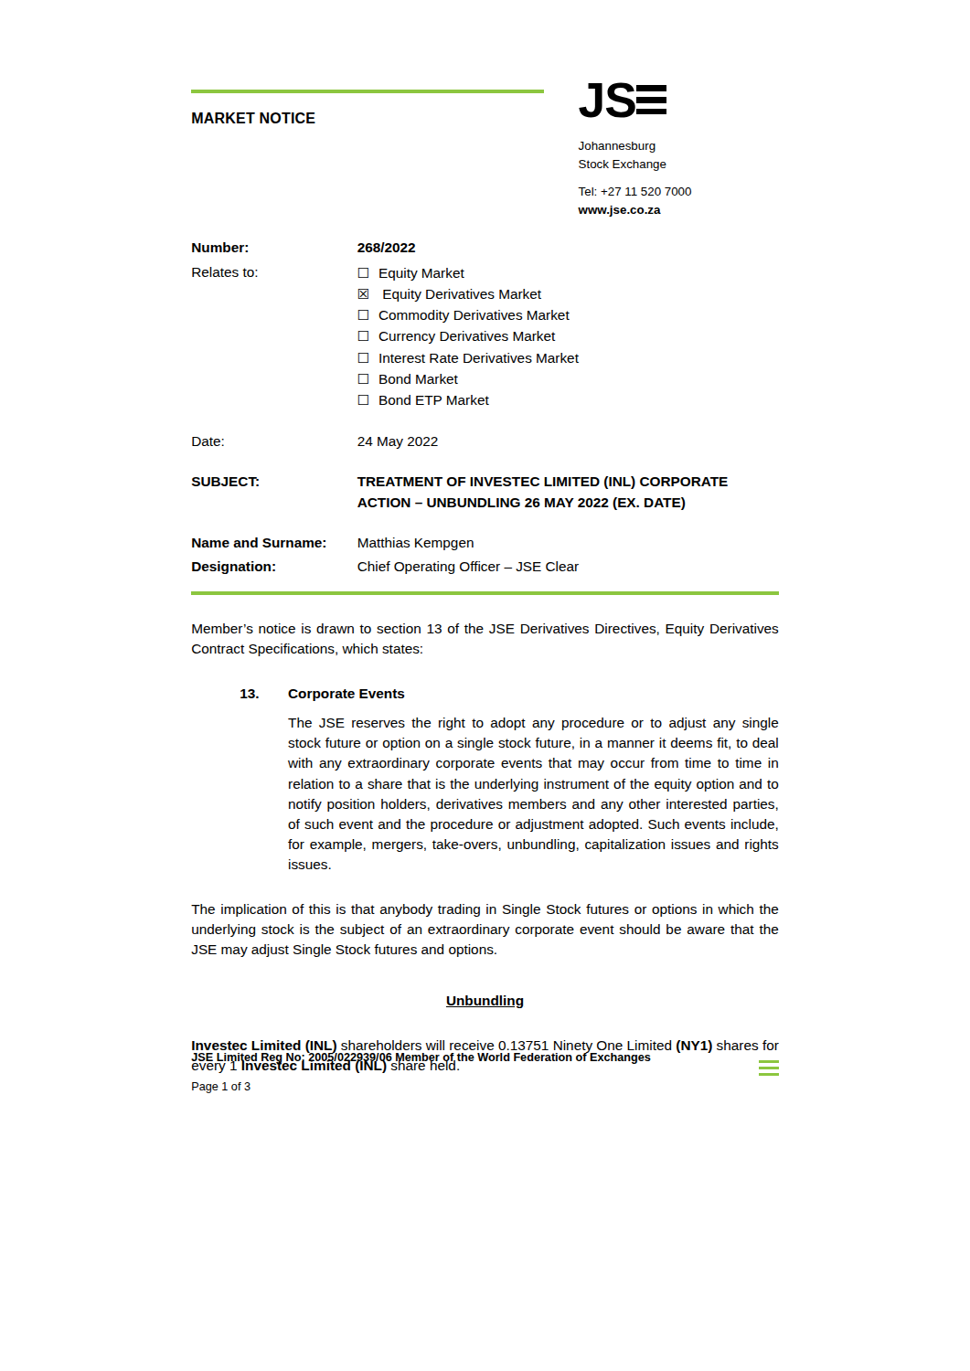MARKET NOTICE
JS
Johannesburg
Stock Exchange
Tel: +27 11 520 7000
www.jse.co.za
| Number: | 268/2022 |
| Relates to: | ☐ Equity Market ☒ Equity Derivatives Market ☐ Commodity Derivatives Market ☐ Currency Derivatives Market ☐ Interest Rate Derivatives Market ☐ Bond Market ☐ Bond ETP Market |
| Date: | 24 May 2022 |
| SUBJECT: | TREATMENT OF INVESTEC LIMITED (INL) CORPORATE ACTION – UNBUNDLING 26 MAY 2022 (EX. DATE) |
| Name and Surname: | Matthias Kempgen |
| Designation: | Chief Operating Officer – JSE Clear |
Member’s notice is drawn to section 13 of the JSE Derivatives Directives, Equity Derivatives Contract Specifications, which states:
13. Corporate Events
The JSE reserves the right to adopt any procedure or to adjust any single stock future or option on a single stock future, in a manner it deems fit, to deal with any extraordinary corporate events that may occur from time to time in relation to a share that is the underlying instrument of the equity option and to notify position holders, derivatives members and any other interested parties, of such event and the procedure or adjustment adopted. Such events include, for example, mergers, take-overs, unbundling, capitalization issues and rights issues.
The implication of this is that anybody trading in Single Stock futures or options in which the underlying stock is the subject of an extraordinary corporate event should be aware that the JSE may adjust Single Stock futures and options.
Unbundling
Investec Limited (INL) shareholders will receive 0.13751 Ninety One Limited (NY1) shares for every 1 Investec Limited (INL) share held.
JSE Limited Reg No: 2005/022939/06 Member of the World Federation of Exchanges
Page 1 of 3